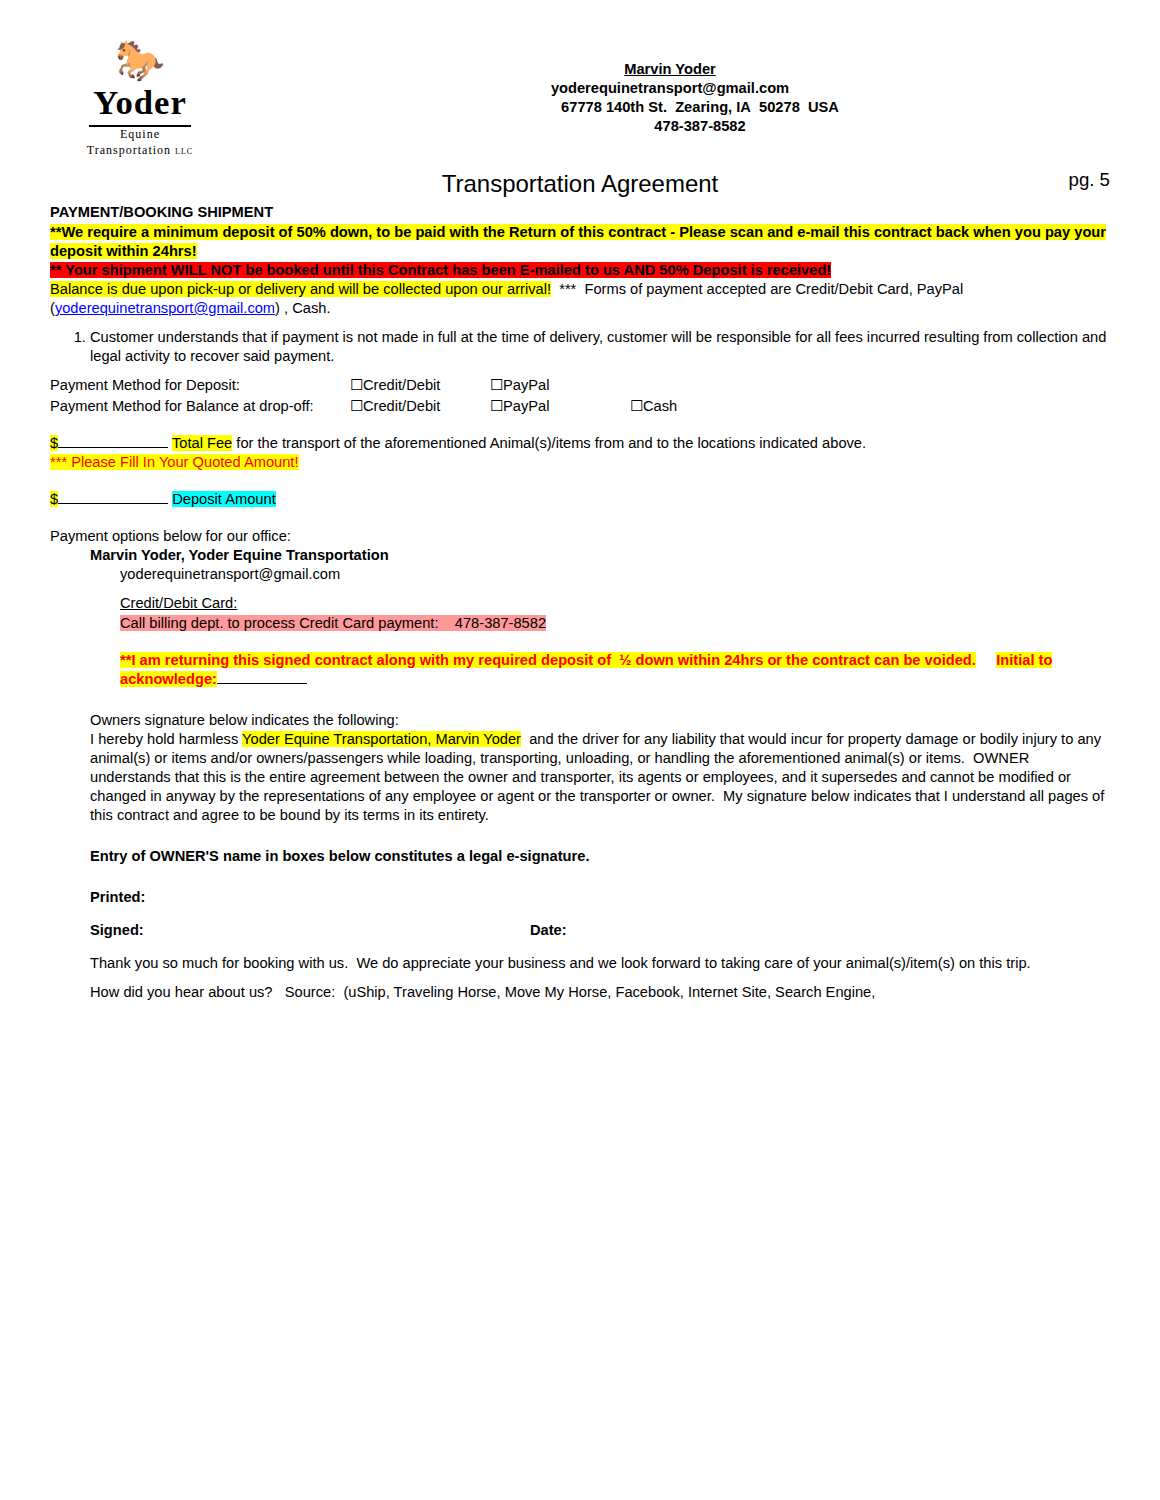🐎
Yoder
Equine
Transportation LLC
Marvin Yoder
yoderequinetransport@gmail.com
67778 140th St. Zearing, IA 50278 USA
478-387-8582
Transportation Agreement pg. 5
PAYMENT/BOOKING SHIPMENT
**We require a minimum deposit of 50% down, to be paid with the Return of this contract - Please scan and e-mail this contract back when you pay your deposit within 24hrs!
** Your shipment WILL NOT be booked until this Contract has been E-mailed to us AND 50% Deposit is received!
Balance is due upon pick-up or delivery and will be collected upon our arrival! *** Forms of payment accepted are Credit/Debit Card, PayPal (yoderequinetransport@gmail.com) , Cash.
Customer understands that if payment is not made in full at the time of delivery, customer will be responsible for all fees incurred resulting from collection and legal activity to recover said payment.
Payment Method for Deposit:
☐Credit/Debit
☐PayPal
Payment Method for Balance at drop-off:
☐Credit/Debit
☐PayPal
☐Cash
$ Total Fee for the transport of the aforementioned Animal(s)/items from and to the locations indicated above.
*** Please Fill In Your Quoted Amount!
$ Deposit Amount
Payment options below for our office:
Marvin Yoder, Yoder Equine Transportation
yoderequinetransport@gmail.com
Credit/Debit Card:
Call billing dept. to process Credit Card payment: 478-387-8582
**I am returning this signed contract along with my required deposit of ½ down within 24hrs or the contract can be voided. Initial to acknowledge:
Owners signature below indicates the following:
I hereby hold harmless Yoder Equine Transportation, Marvin Yoder and the driver for any liability that would incur for property damage or bodily injury to any animal(s) or items and/or owners/passengers while loading, transporting, unloading, or handling the aforementioned animal(s) or items. OWNER understands that this is the entire agreement between the owner and transporter, its agents or employees, and it supersedes and cannot be modified or changed in anyway by the representations of any employee or agent or the transporter or owner. My signature below indicates that I understand all pages of this contract and agree to be bound by its terms in its entirety.
Entry of OWNER'S name in boxes below constitutes a legal e-signature.
Printed:
Signed:
Date:
Thank you so much for booking with us. We do appreciate your business and we look forward to taking care of your animal(s)/item(s) on this trip.
How did you hear about us? Source: (uShip, Traveling Horse, Move My Horse, Facebook, Internet Site, Search Engine,